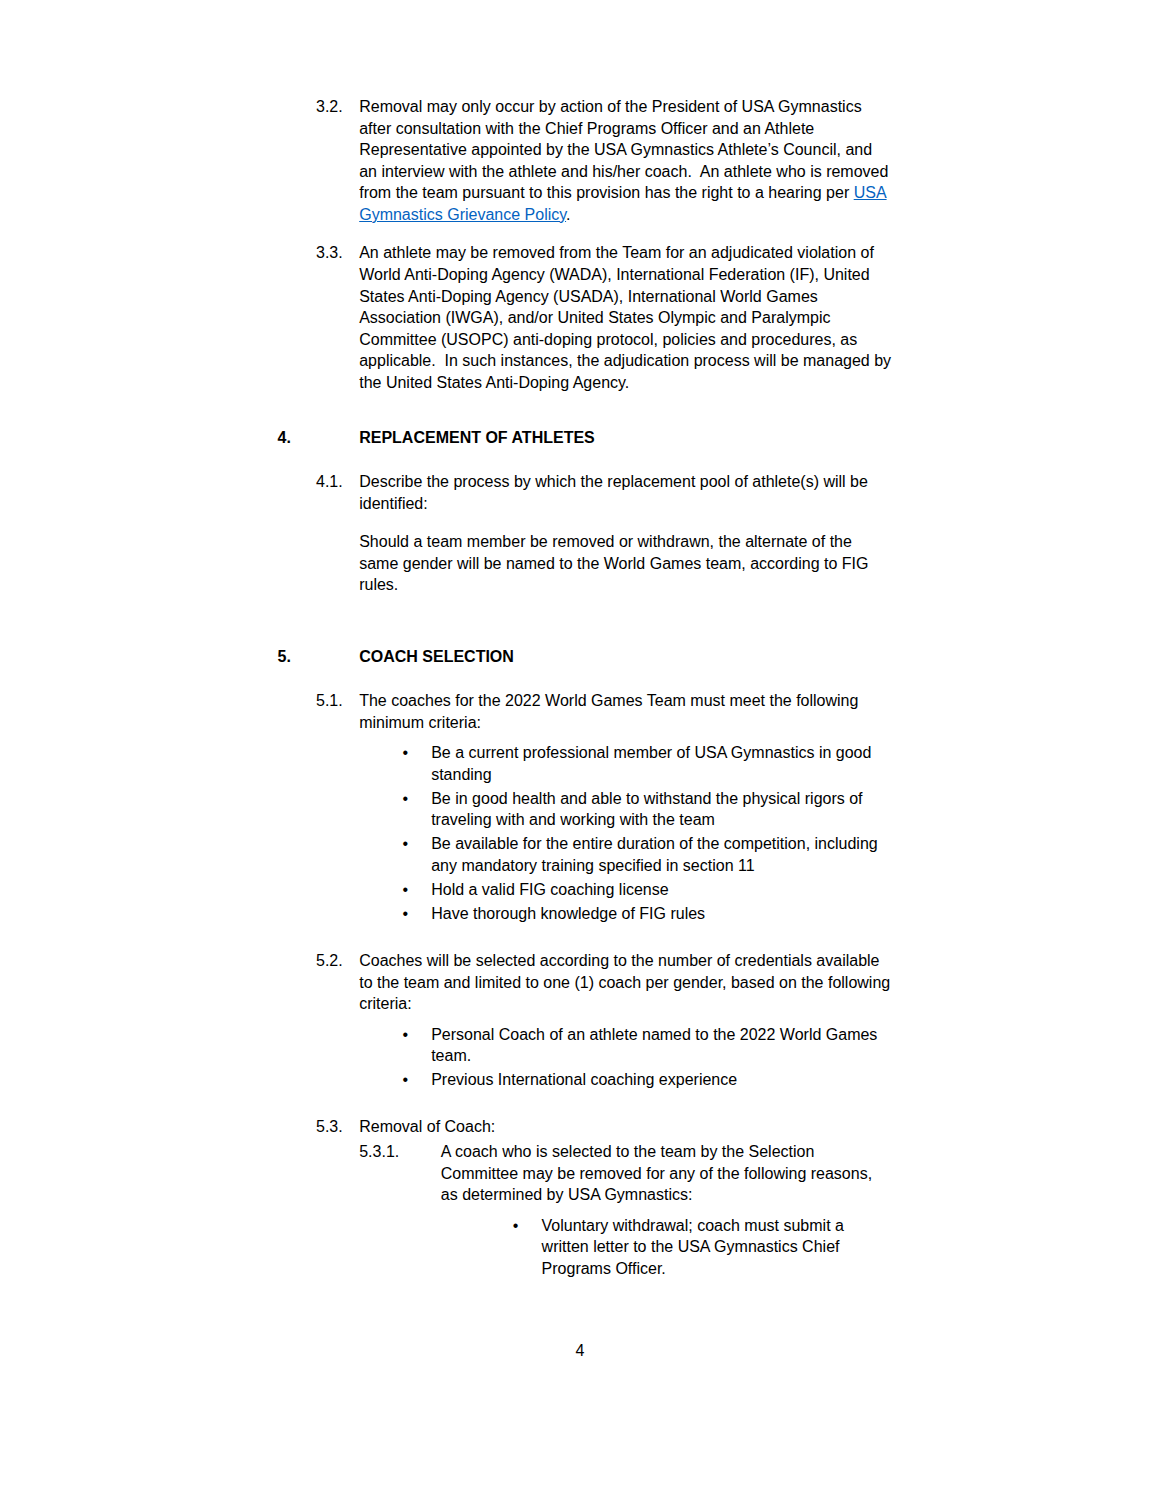3.2.
Removal may only occur by action of the President of USA Gymnastics after consultation with the Chief Programs Officer and an Athlete Representative appointed by the USA Gymnastics Athlete’s Council, and an interview with the athlete and his/her coach. An athlete who is removed from the team pursuant to this provision has the right to a hearing per USA Gymnastics Grievance Policy.
3.3.
An athlete may be removed from the Team for an adjudicated violation of World Anti-Doping Agency (WADA), International Federation (IF), United States Anti-Doping Agency (USADA), International World Games Association (IWGA), and/or United States Olympic and Paralympic Committee (USOPC) anti-doping protocol, policies and procedures, as applicable. In such instances, the adjudication process will be managed by the United States Anti-Doping Agency.
4.
REPLACEMENT OF ATHLETES
4.1.
Describe the process by which the replacement pool of athlete(s) will be identified:
Should a team member be removed or withdrawn, the alternate of the same gender will be named to the World Games team, according to FIG rules.
5.
COACH SELECTION
5.1.
The coaches for the 2022 World Games Team must meet the following minimum criteria:
Be a current professional member of USA Gymnastics in good standing
Be in good health and able to withstand the physical rigors of traveling with and working with the team
Be available for the entire duration of the competition, including any mandatory training specified in section 11
Hold a valid FIG coaching license
Have thorough knowledge of FIG rules
5.2.
Coaches will be selected according to the number of credentials available to the team and limited to one (1) coach per gender, based on the following criteria:
Personal Coach of an athlete named to the 2022 World Games team.
Previous International coaching experience
5.3.
Removal of Coach:
5.3.1.
A coach who is selected to the team by the Selection Committee may be removed for any of the following reasons, as determined by USA Gymnastics:
Voluntary withdrawal; coach must submit a written letter to the USA Gymnastics Chief Programs Officer.
4